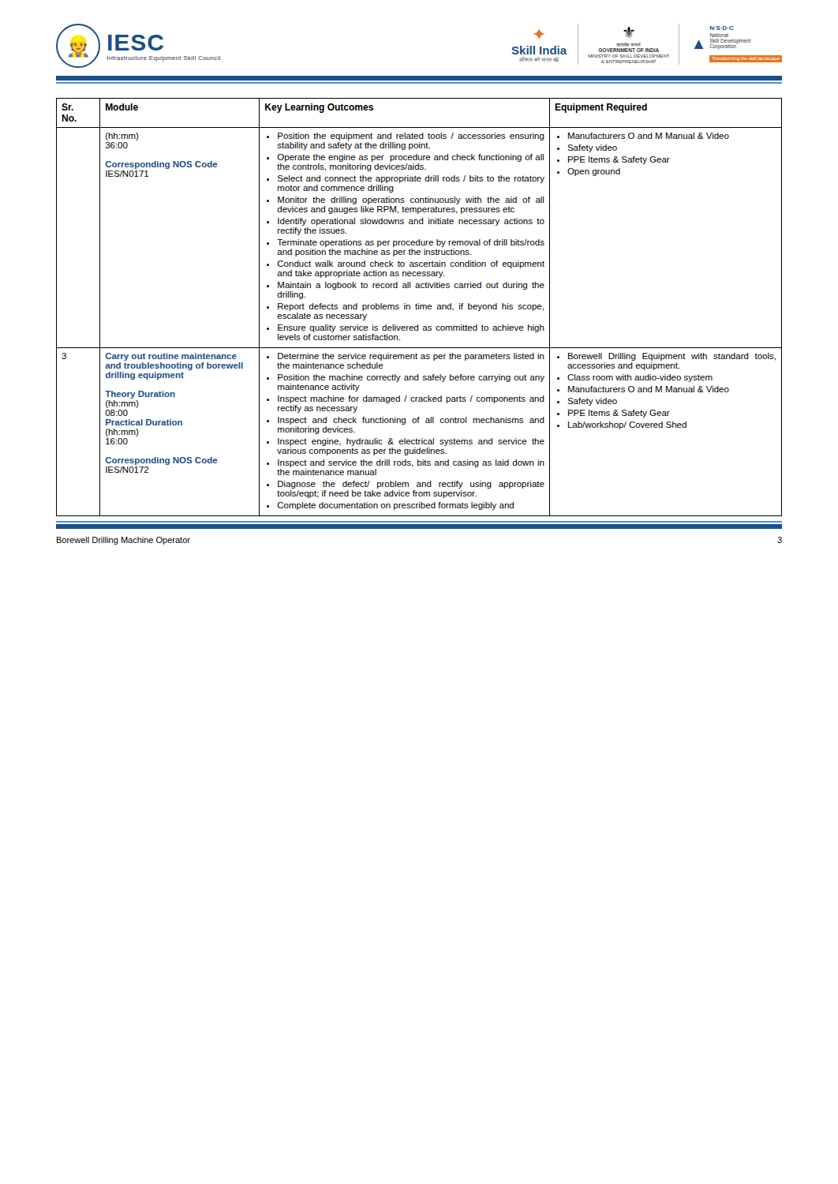👷
IESC
Infrastructure Equipment Skill Council
✦
Skill India
कौशल बनें भारत बढ़ें
⚜
सत्यमेव जयते
GOVERNMENT OF INDIA
MINISTRY OF SKILL DEVELOPMENT
& ENTREPRENEURSHIP
▲
N·S·D·C
National
Skill Development
Corporation
Transforming the skill landscape
| Sr. No. | Module | Key Learning Outcomes | Equipment Required |
| --- | --- | --- | --- |
| | (hh:mm) 36:00 Corresponding NOS Code IES/N0171 | Position the equipment and related tools / accessories ensuring stability and safety at the drilling point. Operate the engine as per procedure and check functioning of all the controls, monitoring devices/aids. Select and connect the appropriate drill rods / bits to the rotatory motor and commence drilling Monitor the drilling operations continuously with the aid of all devices and gauges like RPM, temperatures, pressures etc Identify operational slowdowns and initiate necessary actions to rectify the issues. Terminate operations as per procedure by removal of drill bits/rods and position the machine as per the instructions. Conduct walk around check to ascertain condition of equipment and take appropriate action as necessary. Maintain a logbook to record all activities carried out during the drilling. Report defects and problems in time and, if beyond his scope, escalate as necessary Ensure quality service is delivered as committed to achieve high levels of customer satisfaction. | Manufacturers O and M Manual & Video Safety video PPE Items & Safety Gear Open ground |
| 3 | Carry out routine maintenance and troubleshooting of borewell drilling equipment Theory Duration (hh:mm) 08:00 Practical Duration (hh:mm) 16:00 Corresponding NOS Code IES/N0172 | Determine the service requirement as per the parameters listed in the maintenance schedule Position the machine correctly and safely before carrying out any maintenance activity Inspect machine for damaged / cracked parts / components and rectify as necessary Inspect and check functioning of all control mechanisms and monitoring devices. Inspect engine, hydraulic & electrical systems and service the various components as per the guidelines. Inspect and service the drill rods, bits and casing as laid down in the maintenance manual Diagnose the defect/ problem and rectify using appropriate tools/eqpt; if need be take advice from supervisor. Complete documentation on prescribed formats legibly and | Borewell Drilling Equipment with standard tools, accessories and equipment. Class room with audio-video system Manufacturers O and M Manual & Video Safety video PPE Items & Safety Gear Lab/workshop/ Covered Shed |
Borewell Drilling Machine Operator
3